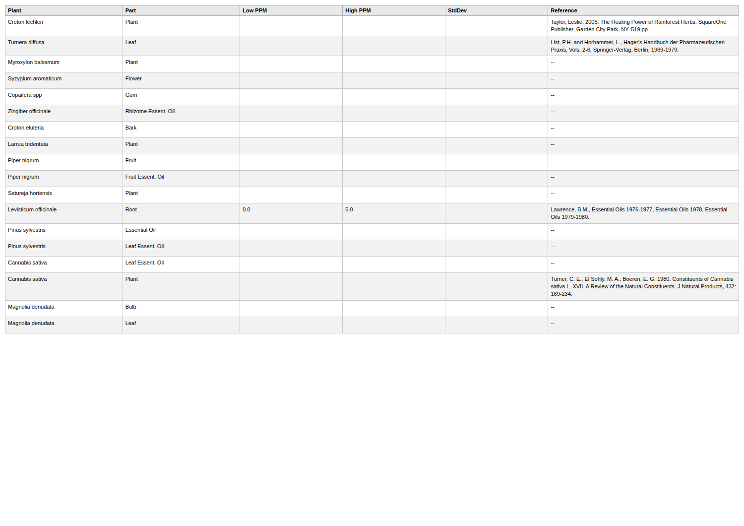| Plant | Part | Low PPM | High PPM | StdDev | Reference |
| --- | --- | --- | --- | --- | --- |
| Croton lechleri | Plant | | | | Taylor, Leslie. 2005. The Healing Power of Rainforest Herbs. SquareOne Publisher, Garden City Park, NY. 519 pp. |
| Turnera diffusa | Leaf | | | | List, P.H. and Horhammer, L., Hager's Handbuch der Pharmazeutischen Praxis, Vols. 2-6, Springer-Verlag, Berlin, 1969-1979. |
| Myroxylon balsamum | Plant | | | | -- |
| Syzygium aromaticum | Flower | | | | -- |
| Copaifera spp | Gum | | | | -- |
| Zingiber officinale | Rhizome Essent. Oil | | | | -- |
| Croton eluteria | Bark | | | | -- |
| Larrea tridentata | Plant | | | | -- |
| Piper nigrum | Fruit | | | | -- |
| Piper nigrum | Fruit Essent. Oil | | | | -- |
| Satureja hortensis | Plant | | | | -- |
| Levisticum officinale | Root | 0.0 | 5.0 | | Lawrence, B.M., Essential Oils 1976-1977, Essential Oils 1978, Essential Oils 1979-1980. |
| Pinus sylvestris | Essential Oil | | | | -- |
| Pinus sylvestris | Leaf Essent. Oil | | | | -- |
| Cannabis sativa | Leaf Essent. Oil | | | | -- |
| Cannabis sativa | Plant | | | | Turner, C. E., El Sohly, M. A., Boeren, E. G. 1980. Constituents of Cannabis sativa L. XVII. A Review of the Natural Constituents. J Natural Products, 432: 169-234. |
| Magnolia denudata | Bulb | | | | -- |
| Magnolia denudata | Leaf | | | | -- |